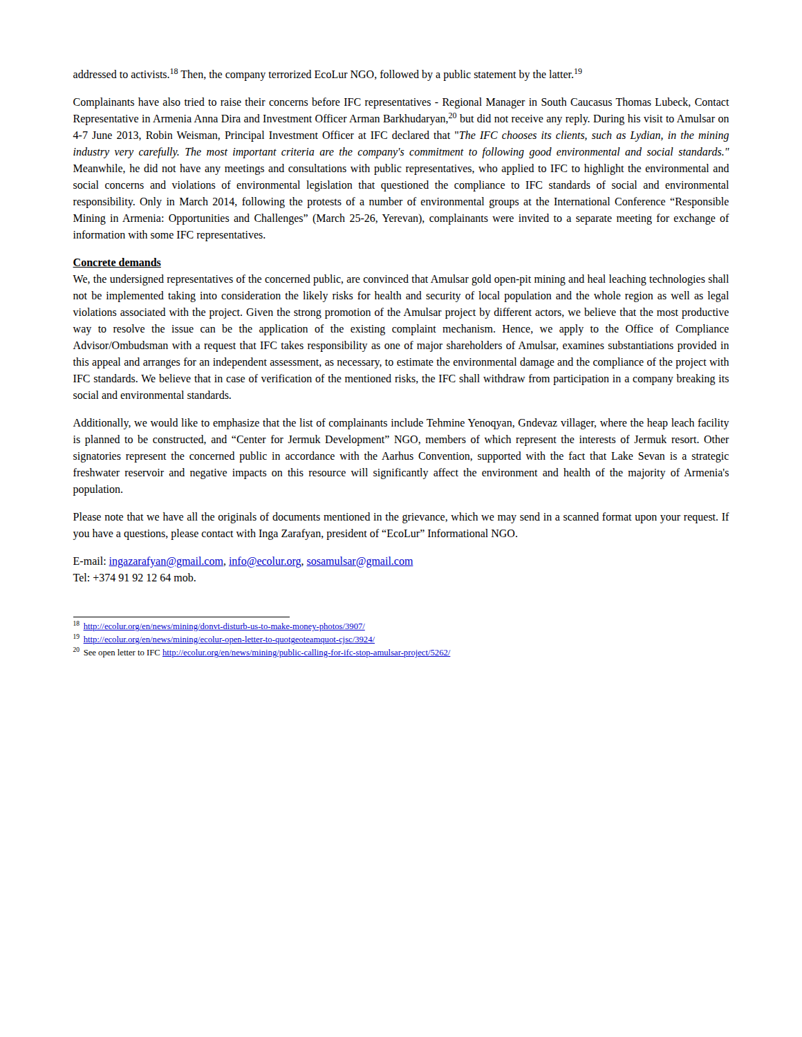addressed to activists.18 Then, the company terrorized EcoLur NGO, followed by a public statement by the latter.19
Complainants have also tried to raise their concerns before IFC representatives - Regional Manager in South Caucasus Thomas Lubeck, Contact Representative in Armenia Anna Dira and Investment Officer Arman Barkhudaryan,20 but did not receive any reply. During his visit to Amulsar on 4-7 June 2013, Robin Weisman, Principal Investment Officer at IFC declared that "The IFC chooses its clients, such as Lydian, in the mining industry very carefully. The most important criteria are the company's commitment to following good environmental and social standards." Meanwhile, he did not have any meetings and consultations with public representatives, who applied to IFC to highlight the environmental and social concerns and violations of environmental legislation that questioned the compliance to IFC standards of social and environmental responsibility. Only in March 2014, following the protests of a number of environmental groups at the International Conference “Responsible Mining in Armenia: Opportunities and Challenges” (March 25-26, Yerevan), complainants were invited to a separate meeting for exchange of information with some IFC representatives.
Concrete demands
We, the undersigned representatives of the concerned public, are convinced that Amulsar gold open-pit mining and heal leaching technologies shall not be implemented taking into consideration the likely risks for health and security of local population and the whole region as well as legal violations associated with the project. Given the strong promotion of the Amulsar project by different actors, we believe that the most productive way to resolve the issue can be the application of the existing complaint mechanism. Hence, we apply to the Office of Compliance Advisor/Ombudsman with a request that IFC takes responsibility as one of major shareholders of Amulsar, examines substantiations provided in this appeal and arranges for an independent assessment, as necessary, to estimate the environmental damage and the compliance of the project with IFC standards. We believe that in case of verification of the mentioned risks, the IFC shall withdraw from participation in a company breaking its social and environmental standards.
Additionally, we would like to emphasize that the list of complainants include Tehmine Yenoqyan, Gndevaz villager, where the heap leach facility is planned to be constructed, and “Center for Jermuk Development” NGO, members of which represent the interests of Jermuk resort. Other signatories represent the concerned public in accordance with the Aarhus Convention, supported with the fact that Lake Sevan is a strategic freshwater reservoir and negative impacts on this resource will significantly affect the environment and health of the majority of Armenia's population.
Please note that we have all the originals of documents mentioned in the grievance, which we may send in a scanned format upon your request. If you have a questions, please contact with Inga Zarafyan, president of “EcoLur” Informational NGO.
E-mail: ingazarafyan@gmail.com, info@ecolur.org, sosamulsar@gmail.com
Tel: +374 91 92 12 64 mob.
18 http://ecolur.org/en/news/mining/donvt-disturb-us-to-make-money-photos/3907/
19 http://ecolur.org/en/news/mining/ecolur-open-letter-to-quotgeoteamquot-cjsc/3924/
20 See open letter to IFC http://ecolur.org/en/news/mining/public-calling-for-ifc-stop-amulsar-project/5262/